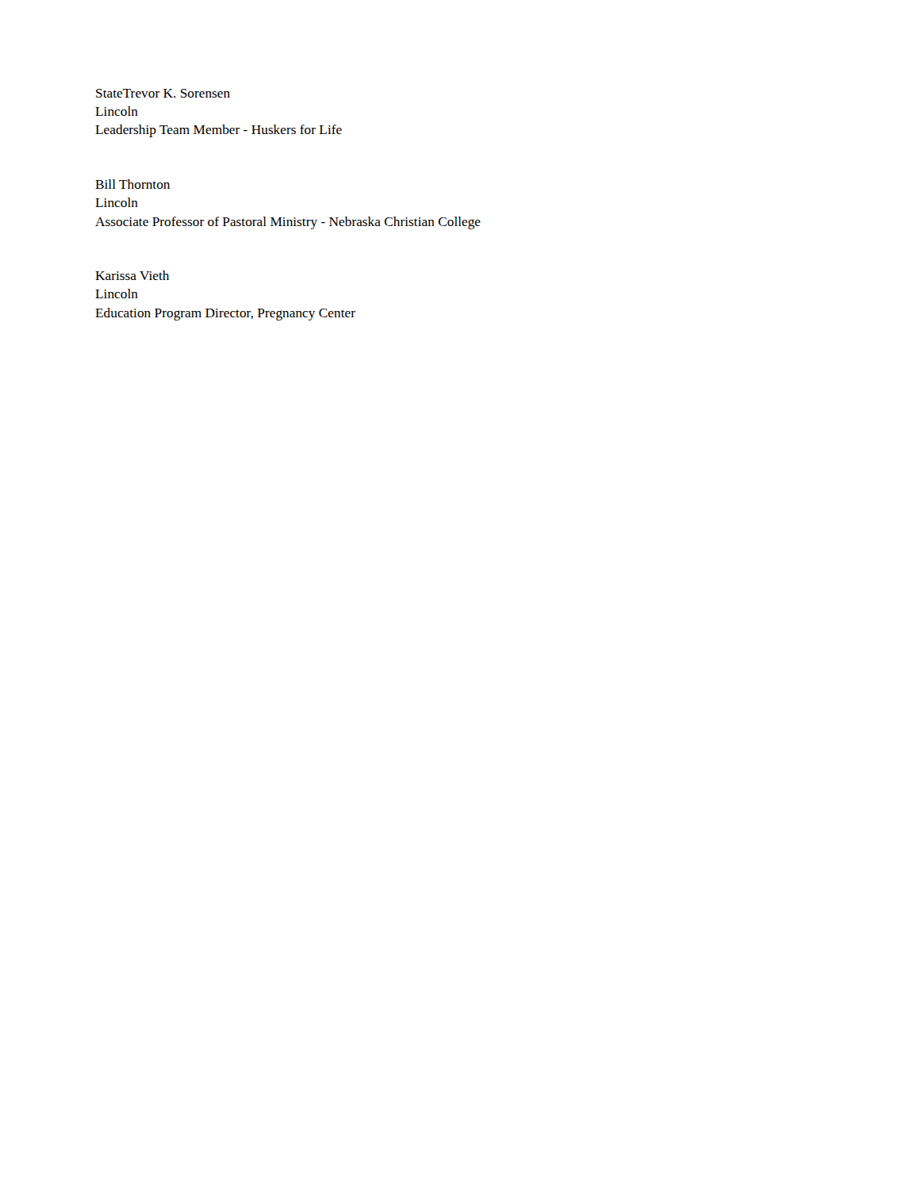StateTrevor K. Sorensen
Lincoln
Leadership Team Member - Huskers for Life
Bill Thornton
Lincoln
Associate Professor of Pastoral Ministry - Nebraska Christian College
Karissa Vieth
Lincoln
Education Program Director, Pregnancy Center